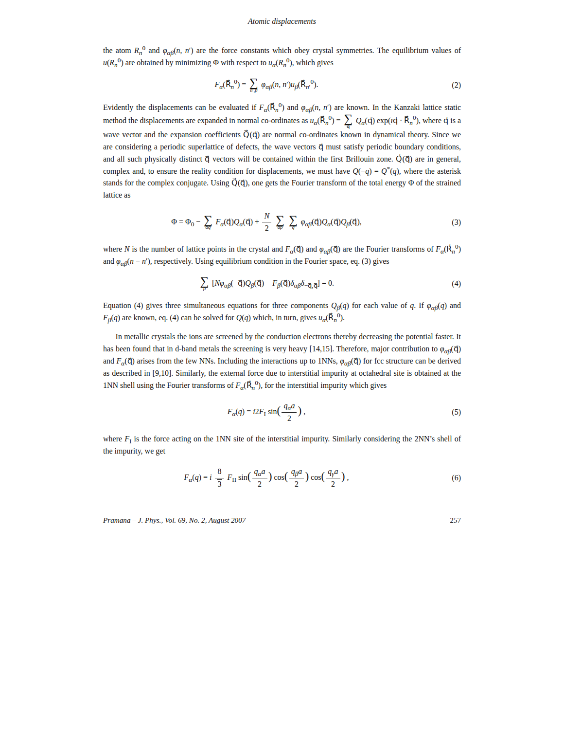Atomic displacements
the atom Rn0 and φαβ(n, n′) are the force constants which obey crystal symmetries. The equilibrium values of u(Rn0) are obtained by minimizing Φ with respect to uα(Rn0), which gives
Fα(R⃗n0) = ∑n′,β φαβ(n, n′)uβ(R⃗n′0).
(2)
Evidently the displacements can be evaluated if Fα(R⃗n0) and φαβ(n, n′) are known. In the Kanzaki lattice static method the displacements are expanded in normal co-ordinates as uα(R⃗n0) = ∑q⃗ Qα(q⃗) exp(ıq⃗ · R⃗n0), where q⃗ is a wave vector and the expansion coefficients Q⃗(q⃗) are normal co-ordinates known in dynamical theory. Since we are considering a periodic superlattice of defects, the wave vectors q⃗ must satisfy periodic boundary conditions, and all such physically distinct q⃗ vectors will be contained within the first Brillouin zone. Q⃗(q⃗) are in general, complex and, to ensure the reality condition for displacements, we must have Q(−q) = Q*(q), where the asterisk stands for the complex conjugate. Using Q⃗(q⃗), one gets the Fourier transform of the total energy Φ of the strained lattice as
Φ = Φ0 − ∑αq Fα(q⃗)Qα(q⃗) + N 2 ∑αβ ∑q φαβ(q⃗)Qα(q⃗)Qβ(q⃗),
(3)
where N is the number of lattice points in the crystal and Fα(q⃗) and φαβ(q⃗) are the Fourier transforms of Fα(R⃗n0) and φαβ(n − n′), respectively. Using equilibrium condition in the Fourier space, eq. (3) gives
∑β [Nφαβ(−q⃗)Qβ(q⃗) − Fβ(q⃗)δαβδ−q⃗,q⃗] = 0.
(4)
Equation (4) gives three simultaneous equations for three components Qβ(q) for each value of q. If φαβ(q) and Fβ(q) are known, eq. (4) can be solved for Q(q) which, in turn, gives uα(R⃗n0).
In metallic crystals the ions are screened by the conduction electrons thereby decreasing the potential faster. It has been found that in d-band metals the screening is very heavy [14,15]. Therefore, major contribution to φαβ(q⃗) and Fα(q⃗) arises from the few NNs. Including the interactions up to 1NNs, φαβ(q⃗) for fcc structure can be derived as described in [9,10]. Similarly, the external force due to interstitial impurity at octahedral site is obtained at the 1NN shell using the Fourier transforms of Fα(R⃗n0), for the interstitial impurity which gives
Fα(q) = i2FI sin(qαa 2) ,
(5)
where FI is the force acting on the 1NN site of the interstitial impurity. Similarly considering the 2NN’s shell of the impurity, we get
Fα(q) = i 83 FII sin(qαa 2) cos(qβa 2) cos(qγa 2) ,
(6)
Pramana – J. Phys., Vol. 69, No. 2, August 2007 257